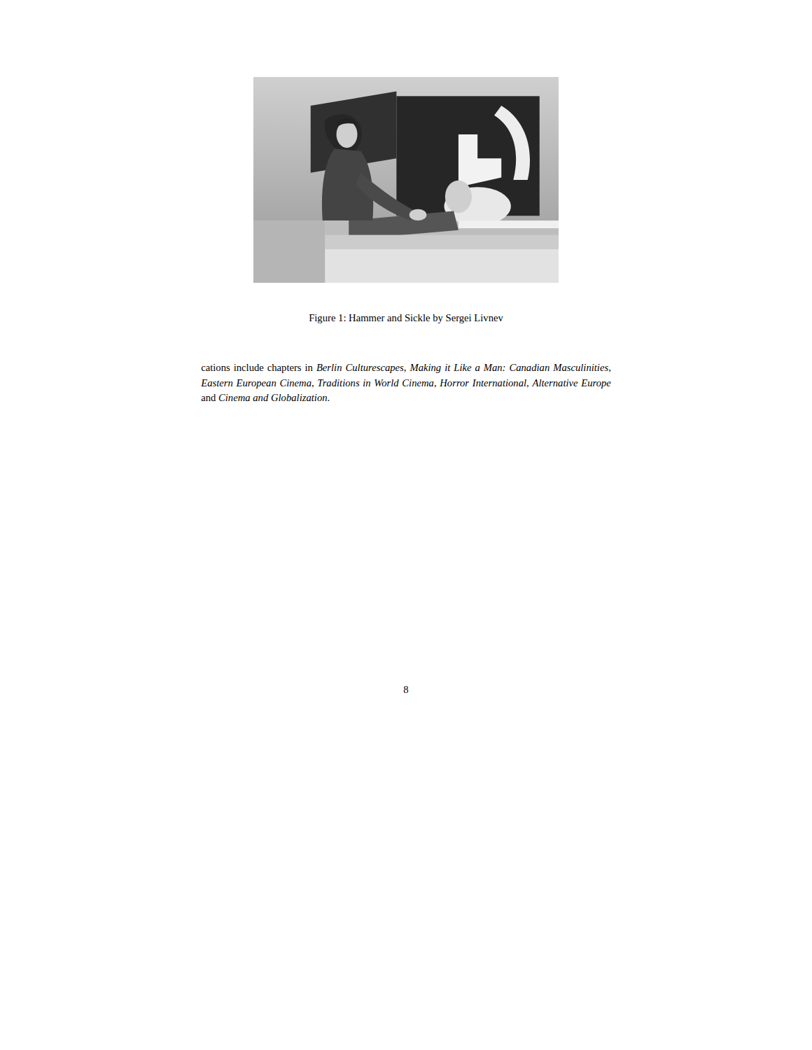Figure 1: Hammer and Sickle by Sergei Livnev
cations include chapters in Berlin Culturescapes, Making it Like a Man: Canadian Masculinities, Eastern European Cinema, Traditions in World Cinema, Horror International, Alternative Europe and Cinema and Globalization.
8